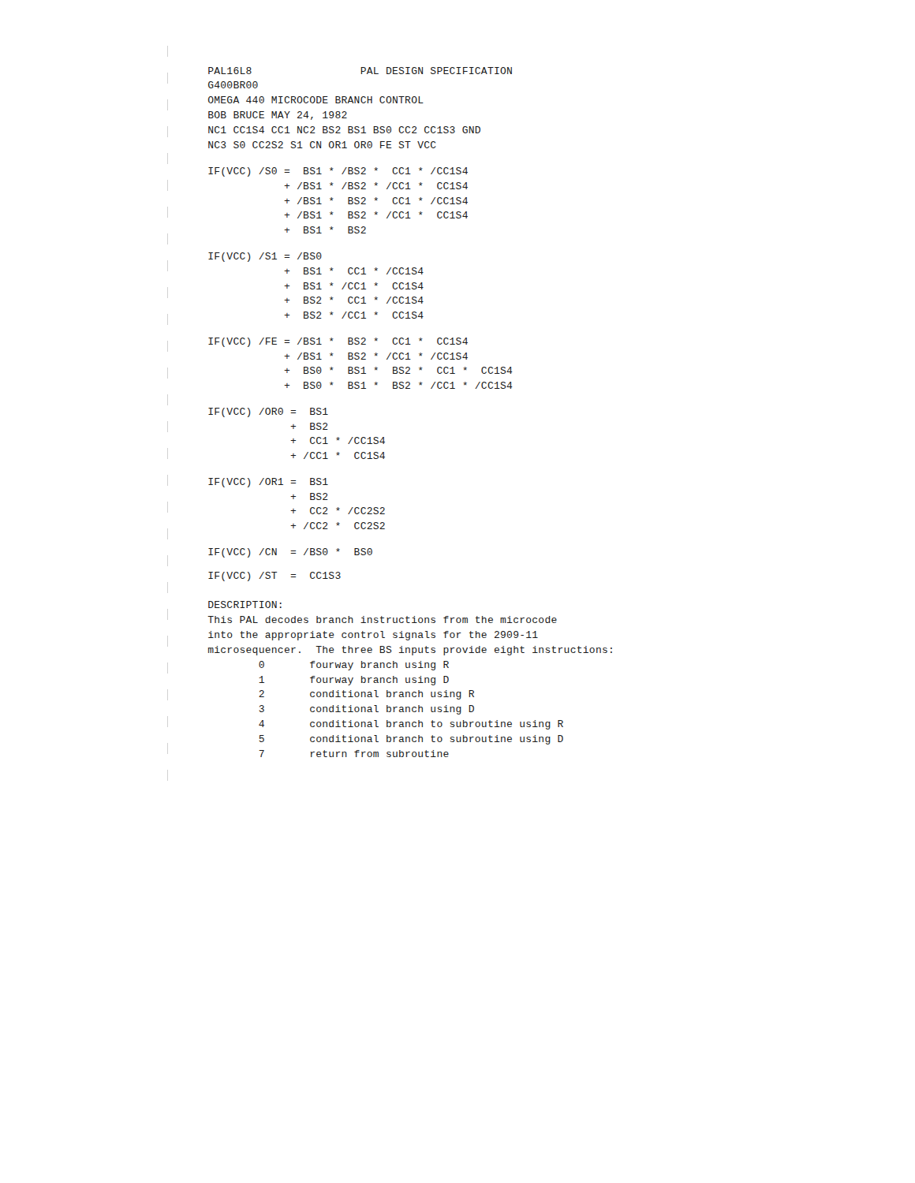PAL Design Specification
PAL16L8                 PAL DESIGN SPECIFICATION
G400BR00
OMEGA 440 MICROCODE BRANCH CONTROL
BOB BRUCE MAY 24, 1982
NC1 CC1S4 CC1 NC2 BS2 BS1 BS0 CC2 CC1S3 GND
NC3 S0 CC2S2 S1 CN OR1 OR0 FE ST VCC
IF(VCC) /S0 =  BS1 * /BS2 *  CC1 * /CC1S4
            + /BS1 * /BS2 * /CC1 *  CC1S4
            + /BS1 *  BS2 *  CC1 * /CC1S4
            + /BS1 *  BS2 * /CC1 *  CC1S4
            +  BS1 *  BS2
IF(VCC) /S1 = /BS0
            +  BS1 *  CC1 * /CC1S4
            +  BS1 * /CC1 *  CC1S4
            +  BS2 *  CC1 * /CC1S4
            +  BS2 * /CC1 *  CC1S4
IF(VCC) /FE = /BS1 *  BS2 *  CC1 *  CC1S4
            + /BS1 *  BS2 * /CC1 * /CC1S4
            +  BS0 *  BS1 *  BS2 *  CC1 *  CC1S4
            +  BS0 *  BS1 *  BS2 * /CC1 * /CC1S4
IF(VCC) /OR0 =  BS1
             +  BS2
             +  CC1 * /CC1S4
             + /CC1 *  CC1S4
IF(VCC) /OR1 =  BS1
             +  BS2
             +  CC2 * /CC2S2
             + /CC2 *  CC2S2
IF(VCC) /CN  = /BS0 *  BS0
IF(VCC) /ST  =  CC1S3
DESCRIPTION:
This PAL decodes branch instructions from the microcode
into the appropriate control signals for the 2909-11
microsequencer.  The three BS inputs provide eight instructions:
        0       fourway branch using R
        1       fourway branch using D
        2       conditional branch using R
        3       conditional branch using D
        4       conditional branch to subroutine using R
        5       conditional branch to subroutine using D
        7       return from subroutine